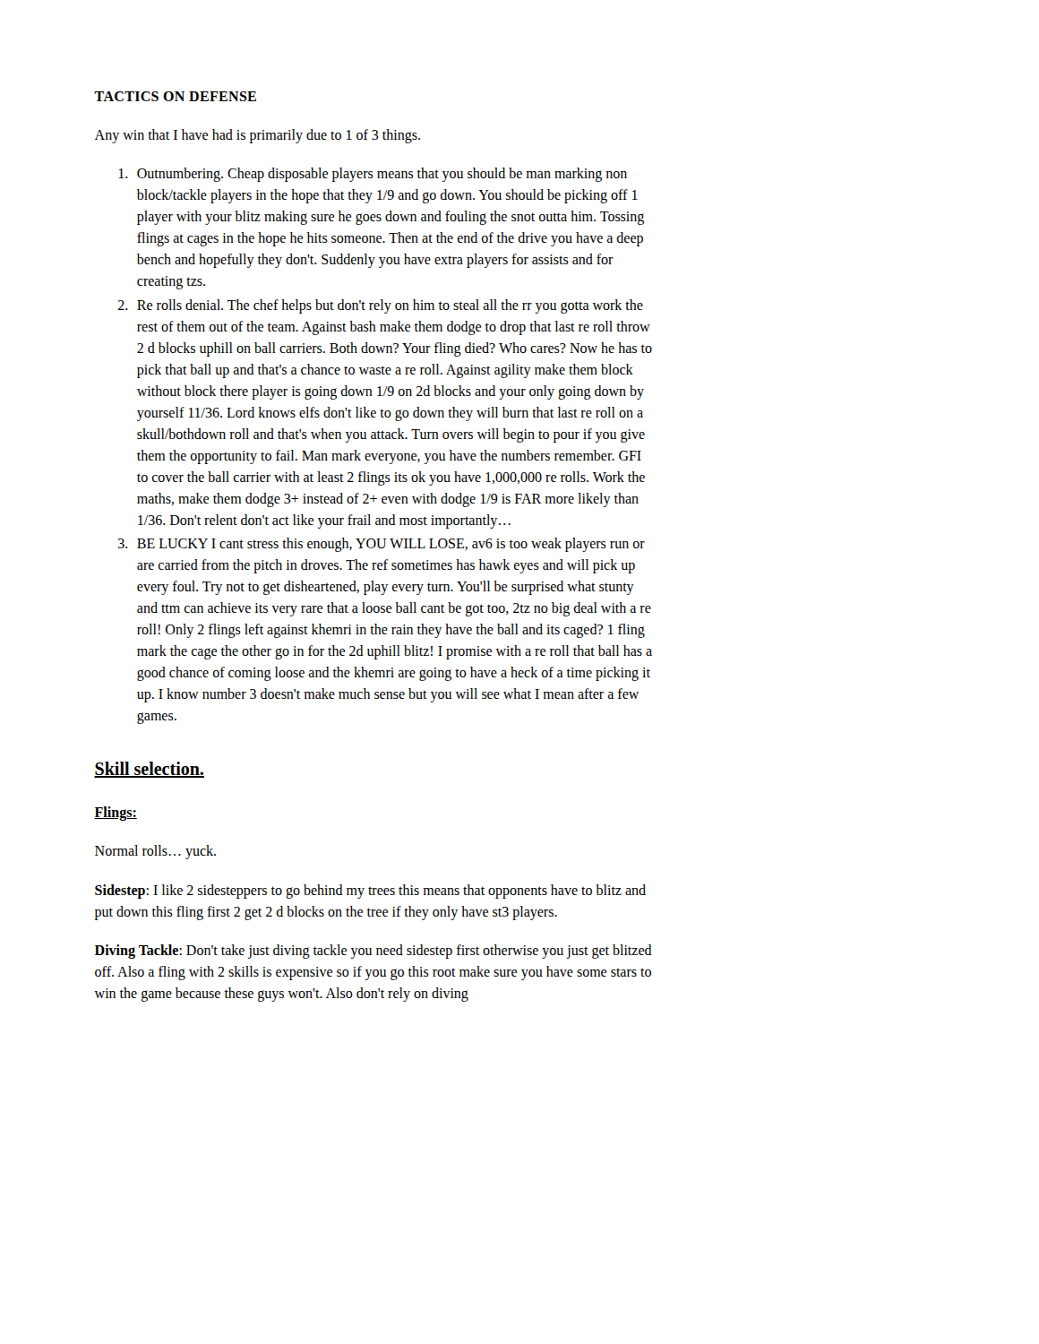TACTICS ON DEFENSE
Any win that I have had is primarily due to 1 of 3 things.
Outnumbering. Cheap disposable players means that you should be man marking non block/tackle players in the hope that they 1/9 and go down. You should be picking off 1 player with your blitz making sure he goes down and fouling the snot outta him. Tossing flings at cages in the hope he hits someone. Then at the end of the drive you have a deep bench and hopefully they don't. Suddenly you have extra players for assists and for creating tzs.
Re rolls denial. The chef helps but don't rely on him to steal all the rr you gotta work the rest of them out of the team. Against bash make them dodge to drop that last re roll throw 2 d blocks uphill on ball carriers. Both down? Your fling died? Who cares? Now he has to pick that ball up and that's a chance to waste a re roll. Against agility make them block without block there player is going down 1/9 on 2d blocks and your only going down by yourself 11/36. Lord knows elfs don't like to go down they will burn that last re roll on a skull/bothdown roll and that's when you attack. Turn overs will begin to pour if you give them the opportunity to fail. Man mark everyone, you have the numbers remember. GFI to cover the ball carrier with at least 2 flings its ok you have 1,000,000 re rolls. Work the maths, make them dodge 3+ instead of 2+ even with dodge 1/9 is FAR more likely than 1/36. Don't relent don't act like your frail and most importantly…
BE LUCKY I cant stress this enough, YOU WILL LOSE, av6 is too weak players run or are carried from the pitch in droves. The ref sometimes has hawk eyes and will pick up every foul. Try not to get disheartened, play every turn. You'll be surprised what stunty and ttm can achieve its very rare that a loose ball cant be got too, 2tz no big deal with a re roll! Only 2 flings left against khemri in the rain they have the ball and its caged? 1 fling mark the cage the other go in for the 2d uphill blitz! I promise with a re roll that ball has a good chance of coming loose and the khemri are going to have a heck of a time picking it up. I know number 3 doesn't make much sense but you will see what I mean after a few games.
Skill selection.
Flings:
Normal rolls… yuck.
Sidestep: I like 2 sidesteppers to go behind my trees this means that opponents have to blitz and put down this fling first 2 get 2 d blocks on the tree if they only have st3 players.
Diving Tackle: Don't take just diving tackle you need sidestep first otherwise you just get blitzed off. Also a fling with 2 skills is expensive so if you go this root make sure you have some stars to win the game because these guys won't. Also don't rely on diving